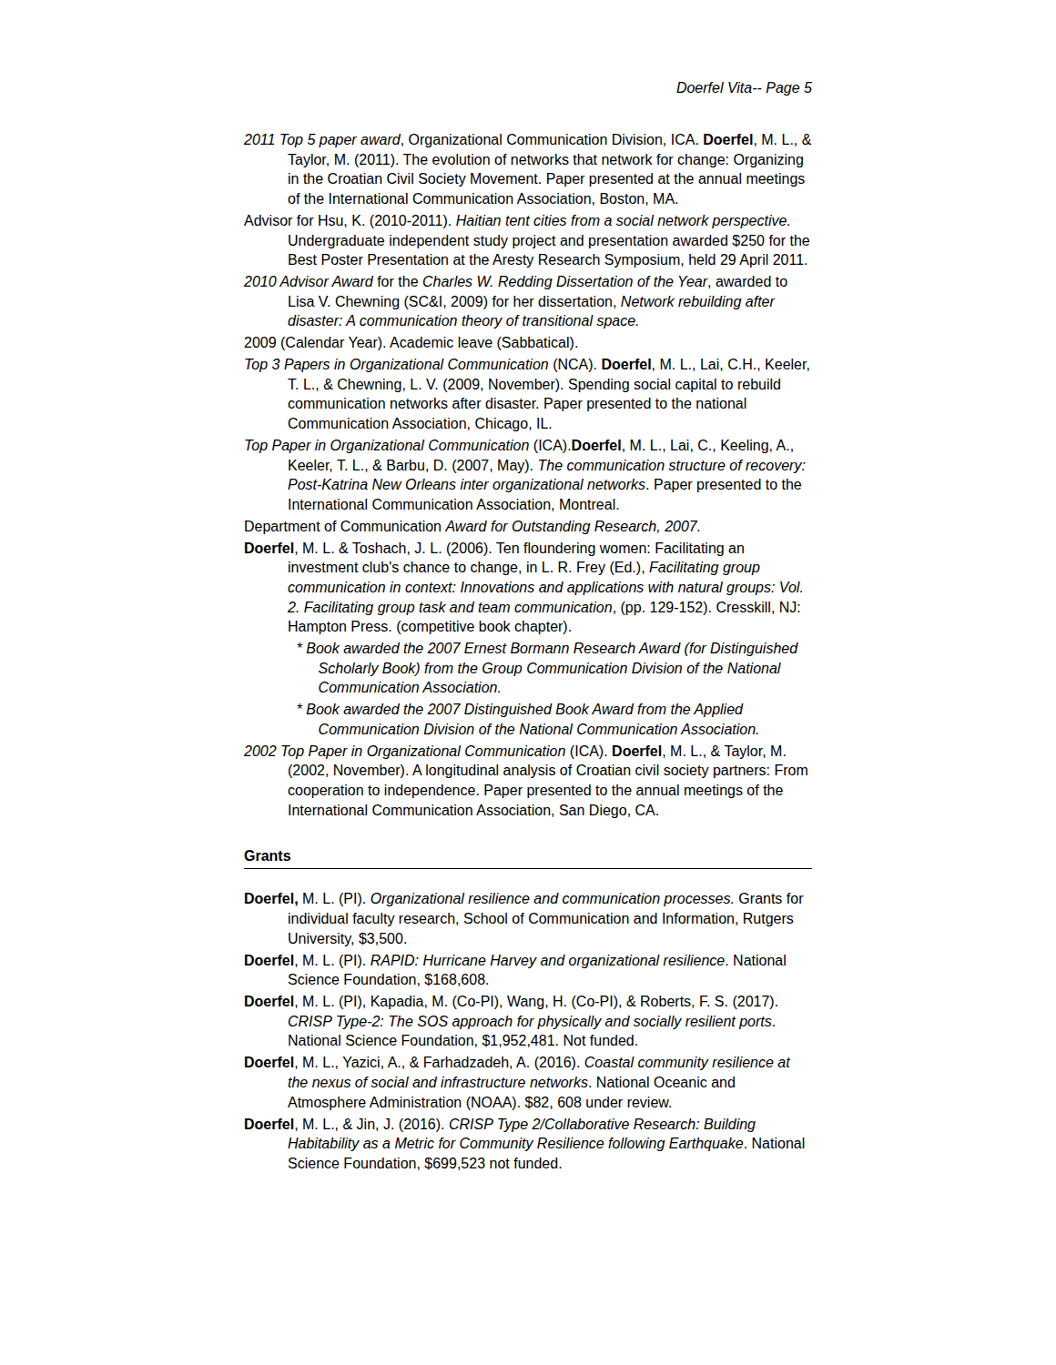Doerfel Vita-- Page 5
2011 Top 5 paper award, Organizational Communication Division, ICA. Doerfel, M. L., & Taylor, M. (2011). The evolution of networks that network for change: Organizing in the Croatian Civil Society Movement. Paper presented at the annual meetings of the International Communication Association, Boston, MA.
Advisor for Hsu, K. (2010-2011). Haitian tent cities from a social network perspective. Undergraduate independent study project and presentation awarded $250 for the Best Poster Presentation at the Aresty Research Symposium, held 29 April 2011.
2010 Advisor Award for the Charles W. Redding Dissertation of the Year, awarded to Lisa V. Chewning (SC&I, 2009) for her dissertation, Network rebuilding after disaster: A communication theory of transitional space.
2009 (Calendar Year). Academic leave (Sabbatical).
Top 3 Papers in Organizational Communication (NCA). Doerfel, M. L., Lai, C.H., Keeler, T. L., & Chewning, L. V. (2009, November). Spending social capital to rebuild communication networks after disaster. Paper presented to the national Communication Association, Chicago, IL.
Top Paper in Organizational Communication (ICA).Doerfel, M. L., Lai, C., Keeling, A., Keeler, T. L., & Barbu, D. (2007, May). The communication structure of recovery: Post-Katrina New Orleans inter organizational networks. Paper presented to the International Communication Association, Montreal.
Department of Communication Award for Outstanding Research, 2007.
Doerfel, M. L. & Toshach, J. L. (2006). Ten floundering women: Facilitating an investment club's chance to change, in L. R. Frey (Ed.), Facilitating group communication in context: Innovations and applications with natural groups: Vol. 2. Facilitating group task and team communication, (pp. 129-152). Cresskill, NJ: Hampton Press. (competitive book chapter).
* Book awarded the 2007 Ernest Bormann Research Award (for Distinguished Scholarly Book) from the Group Communication Division of the National Communication Association.
* Book awarded the 2007 Distinguished Book Award from the Applied Communication Division of the National Communication Association.
2002 Top Paper in Organizational Communication (ICA). Doerfel, M. L., & Taylor, M. (2002, November). A longitudinal analysis of Croatian civil society partners: From cooperation to independence. Paper presented to the annual meetings of the International Communication Association, San Diego, CA.
Grants
Doerfel, M. L. (PI). Organizational resilience and communication processes. Grants for individual faculty research, School of Communication and Information, Rutgers University, $3,500.
Doerfel, M. L. (PI). RAPID: Hurricane Harvey and organizational resilience. National Science Foundation, $168,608.
Doerfel, M. L. (PI), Kapadia, M. (Co-PI), Wang, H. (Co-PI), & Roberts, F. S. (2017). CRISP Type-2: The SOS approach for physically and socially resilient ports. National Science Foundation, $1,952,481. Not funded.
Doerfel, M. L., Yazici, A., & Farhadzadeh, A. (2016). Coastal community resilience at the nexus of social and infrastructure networks. National Oceanic and Atmosphere Administration (NOAA). $82, 608 under review.
Doerfel, M. L., & Jin, J. (2016). CRISP Type 2/Collaborative Research: Building Habitability as a Metric for Community Resilience following Earthquake. National Science Foundation, $699,523 not funded.